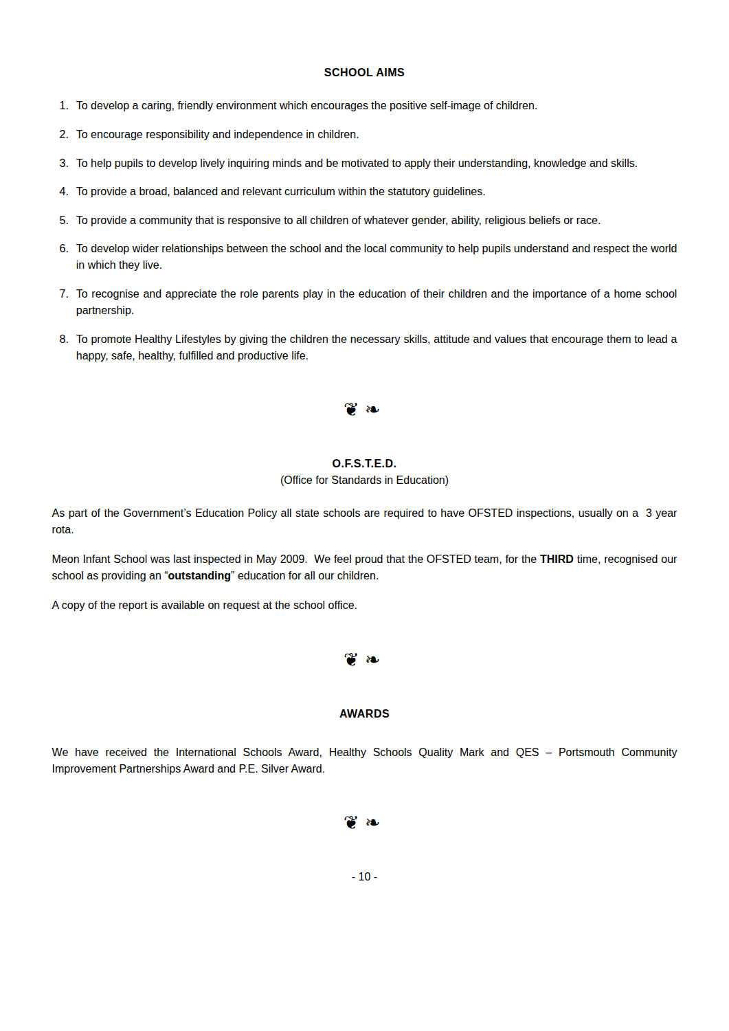SCHOOL AIMS
To develop a caring, friendly environment which encourages the positive self-image of children.
To encourage responsibility and independence in children.
To help pupils to develop lively inquiring minds and be motivated to apply their understanding, knowledge and skills.
To provide a broad, balanced and relevant curriculum within the statutory guidelines.
To provide a community that is responsive to all children of whatever gender, ability, religious beliefs or race.
To develop wider relationships between the school and the local community to help pupils understand and respect the world in which they live.
To recognise and appreciate the role parents play in the education of their children and the importance of a home school partnership.
To promote Healthy Lifestyles by giving the children the necessary skills, attitude and values that encourage them to lead a happy, safe, healthy, fulfilled and productive life.
❦❧
O.F.S.T.E.D.
(Office for Standards in Education)
As part of the Government’s Education Policy all state schools are required to have OFSTED inspections, usually on a 3 year rota.
Meon Infant School was last inspected in May 2009. We feel proud that the OFSTED team, for the THIRD time, recognised our school as providing an “outstanding” education for all our children.
A copy of the report is available on request at the school office.
❦❧
AWARDS
We have received the International Schools Award, Healthy Schools Quality Mark and QES – Portsmouth Community Improvement Partnerships Award and P.E. Silver Award.
❦❧
- 10 -